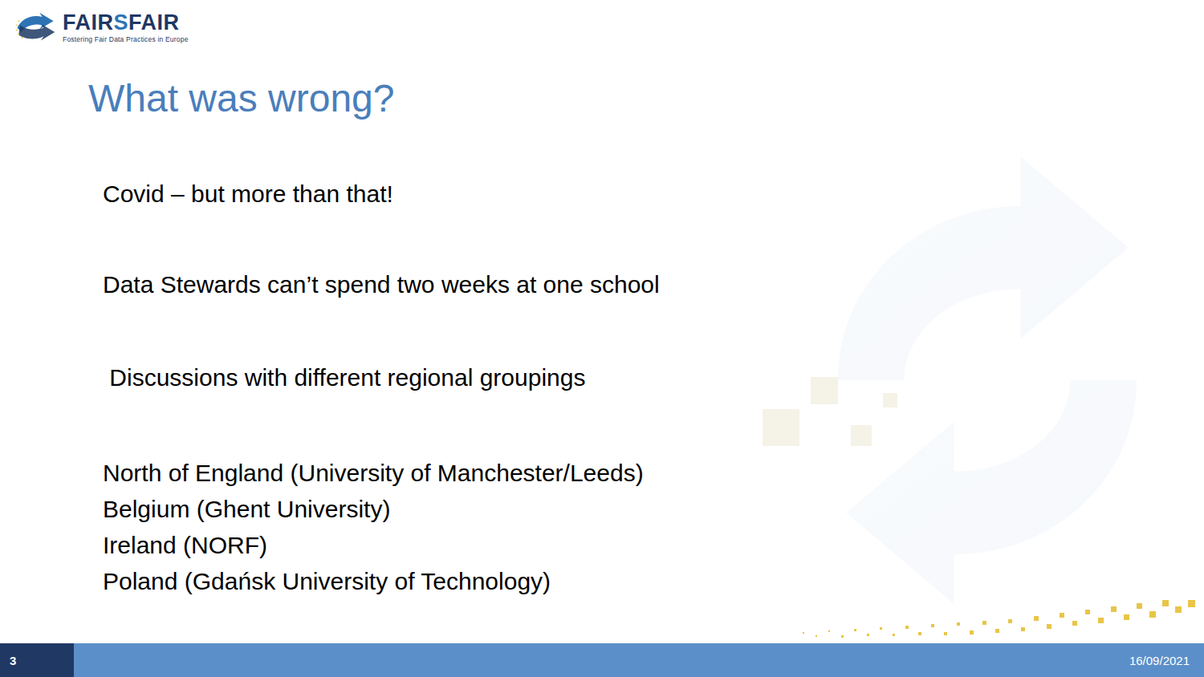FAIRSFAIR
Fostering Fair Data Practices in Europe
What was wrong?
Covid – but more than that!
Data Stewards can’t spend two weeks at one school
Discussions with different regional groupings
North of England (University of Manchester/Leeds)
Belgium (Ghent University)
Ireland (NORF)
Poland (Gdańsk University of Technology)
3
16/09/2021